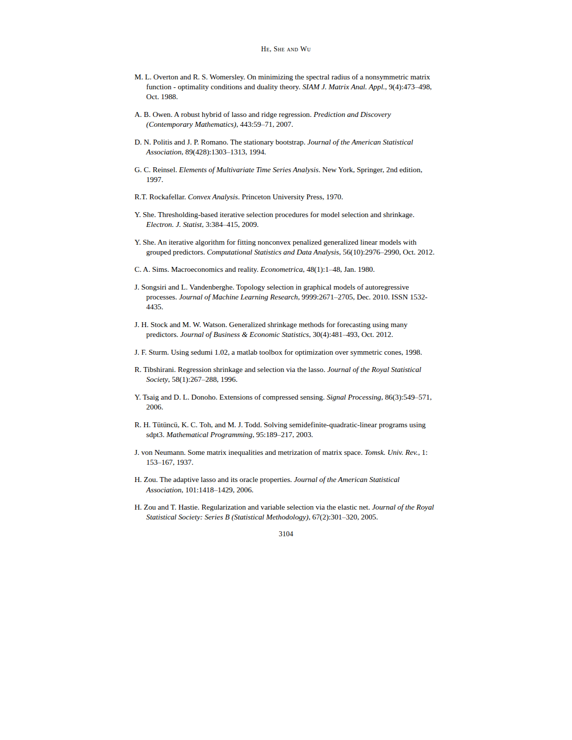He, She and Wu
M. L. Overton and R. S. Womersley. On minimizing the spectral radius of a nonsymmetric matrix function - optimality conditions and duality theory. SIAM J. Matrix Anal. Appl., 9(4):473–498, Oct. 1988.
A. B. Owen. A robust hybrid of lasso and ridge regression. Prediction and Discovery (Contemporary Mathematics), 443:59–71, 2007.
D. N. Politis and J. P. Romano. The stationary bootstrap. Journal of the American Statistical Association, 89(428):1303–1313, 1994.
G. C. Reinsel. Elements of Multivariate Time Series Analysis. New York, Springer, 2nd edition, 1997.
R.T. Rockafellar. Convex Analysis. Princeton University Press, 1970.
Y. She. Thresholding-based iterative selection procedures for model selection and shrinkage. Electron. J. Statist, 3:384–415, 2009.
Y. She. An iterative algorithm for fitting nonconvex penalized generalized linear models with grouped predictors. Computational Statistics and Data Analysis, 56(10):2976–2990, Oct. 2012.
C. A. Sims. Macroeconomics and reality. Econometrica, 48(1):1–48, Jan. 1980.
J. Songsiri and L. Vandenberghe. Topology selection in graphical models of autoregressive processes. Journal of Machine Learning Research, 9999:2671–2705, Dec. 2010. ISSN 1532-4435.
J. H. Stock and M. W. Watson. Generalized shrinkage methods for forecasting using many predictors. Journal of Business & Economic Statistics, 30(4):481–493, Oct. 2012.
J. F. Sturm. Using sedumi 1.02, a matlab toolbox for optimization over symmetric cones, 1998.
R. Tibshirani. Regression shrinkage and selection via the lasso. Journal of the Royal Statistical Society, 58(1):267–288, 1996.
Y. Tsaig and D. L. Donoho. Extensions of compressed sensing. Signal Processing, 86(3):549–571, 2006.
R. H. Tütüncü, K. C. Toh, and M. J. Todd. Solving semidefinite-quadratic-linear programs using sdpt3. Mathematical Programming, 95:189–217, 2003.
J. von Neumann. Some matrix inequalities and metrization of matrix space. Tomsk. Univ. Rev., 1: 153–167, 1937.
H. Zou. The adaptive lasso and its oracle properties. Journal of the American Statistical Association, 101:1418–1429, 2006.
H. Zou and T. Hastie. Regularization and variable selection via the elastic net. Journal of the Royal Statistical Society: Series B (Statistical Methodology), 67(2):301–320, 2005.
3104